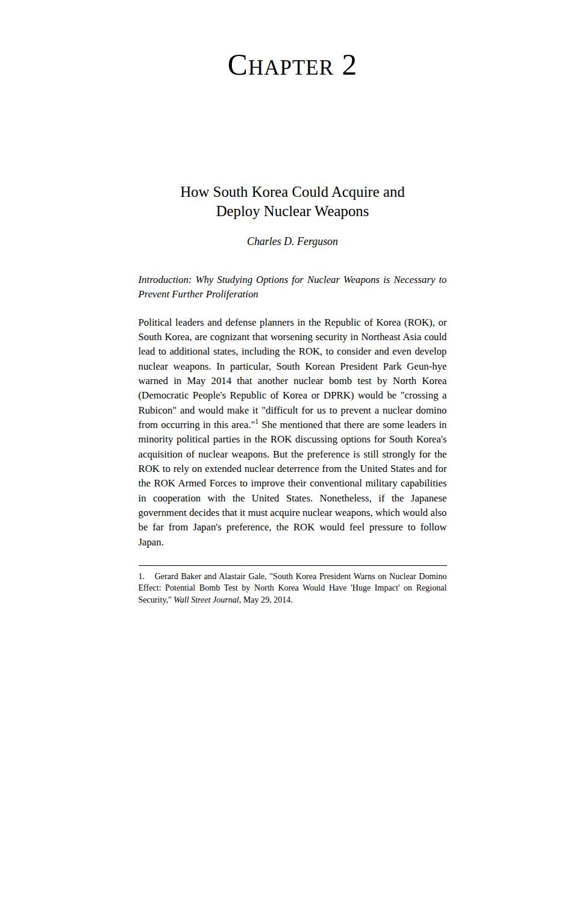Chapter 2
How South Korea Could Acquire and
Deploy Nuclear Weapons
Charles D. Ferguson
Introduction: Why Studying Options for Nuclear Weapons is Necessary to Prevent Further Proliferation
Political leaders and defense planners in the Republic of Korea (ROK), or South Korea, are cognizant that worsening security in Northeast Asia could lead to additional states, including the ROK, to consider and even develop nuclear weapons. In particular, South Korean President Park Geun-hye warned in May 2014 that another nuclear bomb test by North Korea (Democratic People's Republic of Korea or DPRK) would be "crossing a Rubicon" and would make it "difficult for us to prevent a nuclear domino from occurring in this area."1 She mentioned that there are some leaders in minority political parties in the ROK discussing options for South Korea's acquisition of nuclear weapons. But the preference is still strongly for the ROK to rely on extended nuclear deterrence from the United States and for the ROK Armed Forces to improve their conventional military capabilities in cooperation with the United States. Nonetheless, if the Japanese government decides that it must acquire nuclear weapons, which would also be far from Japan's preference, the ROK would feel pressure to follow Japan.
1. Gerard Baker and Alastair Gale, "South Korea President Warns on Nuclear Domino Effect: Potential Bomb Test by North Korea Would Have 'Huge Impact' on Regional Security," Wall Street Journal, May 29, 2014.